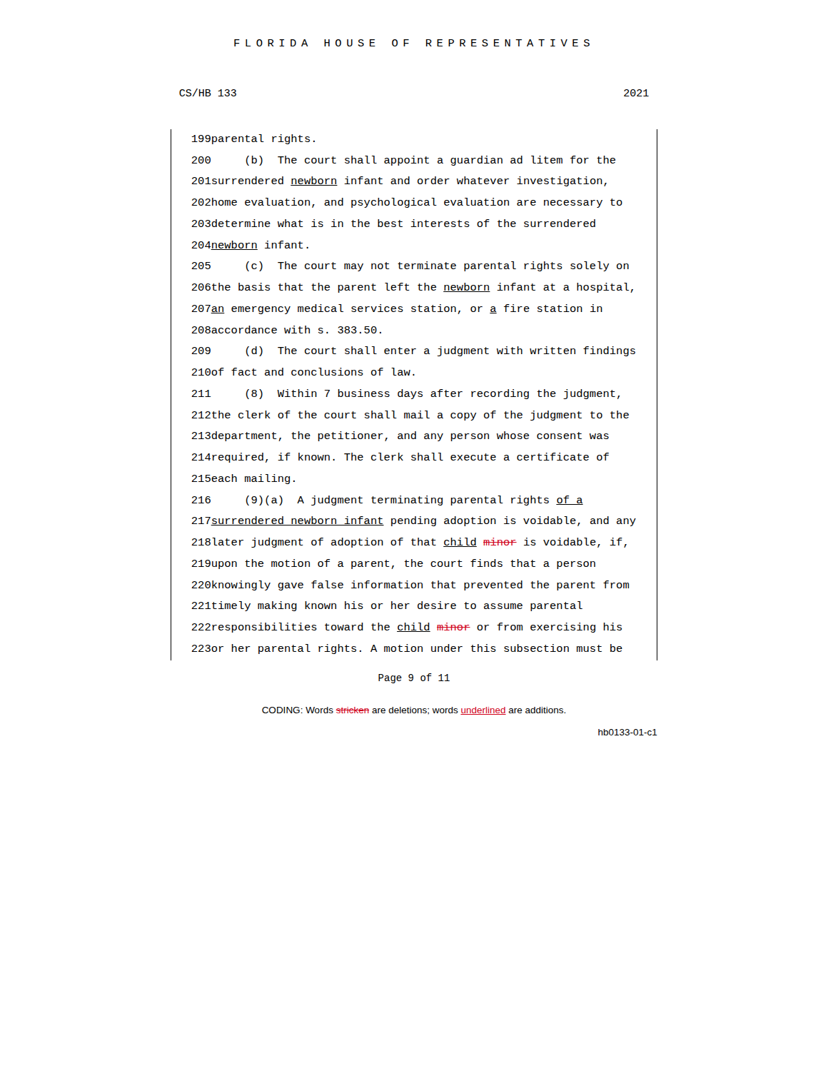FLORIDA HOUSE OF REPRESENTATIVES
CS/HB 133 2021
| 199 | parental rights. |
| 200 | (b) The court shall appoint a guardian ad litem for the |
| 201 | surrendered newborn infant and order whatever investigation, |
| 202 | home evaluation, and psychological evaluation are necessary to |
| 203 | determine what is in the best interests of the surrendered |
| 204 | newborn infant. |
| 205 | (c) The court may not terminate parental rights solely on |
| 206 | the basis that the parent left the newborn infant at a hospital, |
| 207 | an emergency medical services station, or a fire station in |
| 208 | accordance with s. 383.50. |
| 209 | (d) The court shall enter a judgment with written findings |
| 210 | of fact and conclusions of law. |
| 211 | (8) Within 7 business days after recording the judgment, |
| 212 | the clerk of the court shall mail a copy of the judgment to the |
| 213 | department, the petitioner, and any person whose consent was |
| 214 | required, if known. The clerk shall execute a certificate of |
| 215 | each mailing. |
| 216 | (9)(a) A judgment terminating parental rights of a |
| 217 | surrendered newborn infant pending adoption is voidable, and any |
| 218 | later judgment of adoption of that child minor is voidable, if, |
| 219 | upon the motion of a parent, the court finds that a person |
| 220 | knowingly gave false information that prevented the parent from |
| 221 | timely making known his or her desire to assume parental |
| 222 | responsibilities toward the child minor or from exercising his |
| 223 | or her parental rights. A motion under this subsection must be |
Page 9 of 11
CODING: Words stricken are deletions; words underlined are additions.
hb0133-01-c1